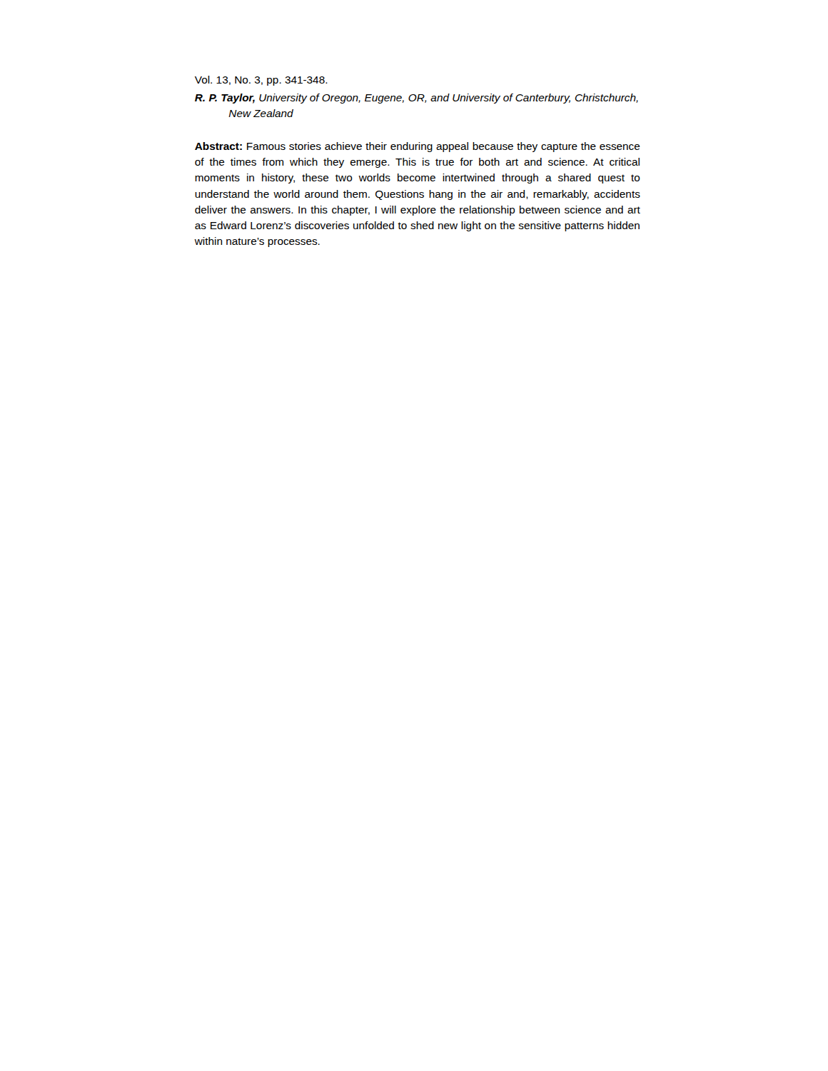Vol. 13, No. 3, pp. 341-348.
R. P. Taylor, University of Oregon, Eugene, OR, and University of Canterbury, Christchurch, New Zealand
Abstract: Famous stories achieve their enduring appeal because they capture the essence of the times from which they emerge. This is true for both art and science. At critical moments in history, these two worlds become intertwined through a shared quest to understand the world around them. Questions hang in the air and, remarkably, accidents deliver the answers. In this chapter, I will explore the relationship between science and art as Edward Lorenz’s discoveries unfolded to shed new light on the sensitive patterns hidden within nature’s processes.